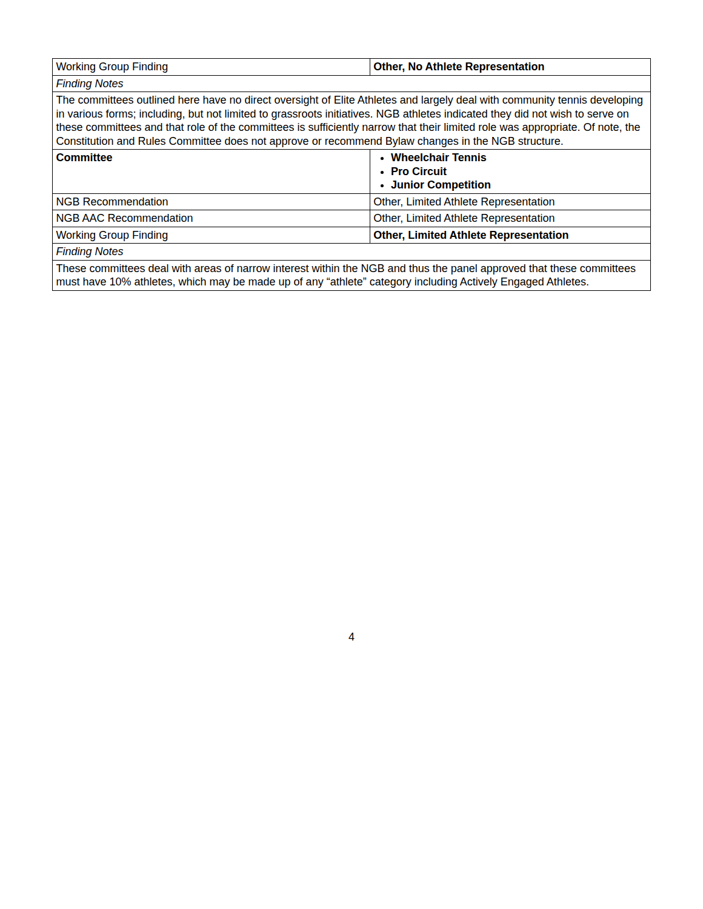| Working Group Finding | Other, No Athlete Representation |
| Finding Notes |
| The committees outlined here have no direct oversight of Elite Athletes and largely deal with community tennis developing in various forms; including, but not limited to grassroots initiatives. NGB athletes indicated they did not wish to serve on these committees and that role of the committees is sufficiently narrow that their limited role was appropriate. Of note, the Constitution and Rules Committee does not approve or recommend Bylaw changes in the NGB structure. |
| Committee | Wheelchair Tennis Pro Circuit Junior Competition |
| NGB Recommendation | Other, Limited Athlete Representation |
| NGB AAC Recommendation | Other, Limited Athlete Representation |
| Working Group Finding | Other, Limited Athlete Representation |
| Finding Notes |
| These committees deal with areas of narrow interest within the NGB and thus the panel approved that these committees must have 10% athletes, which may be made up of any “athlete” category including Actively Engaged Athletes. |
4